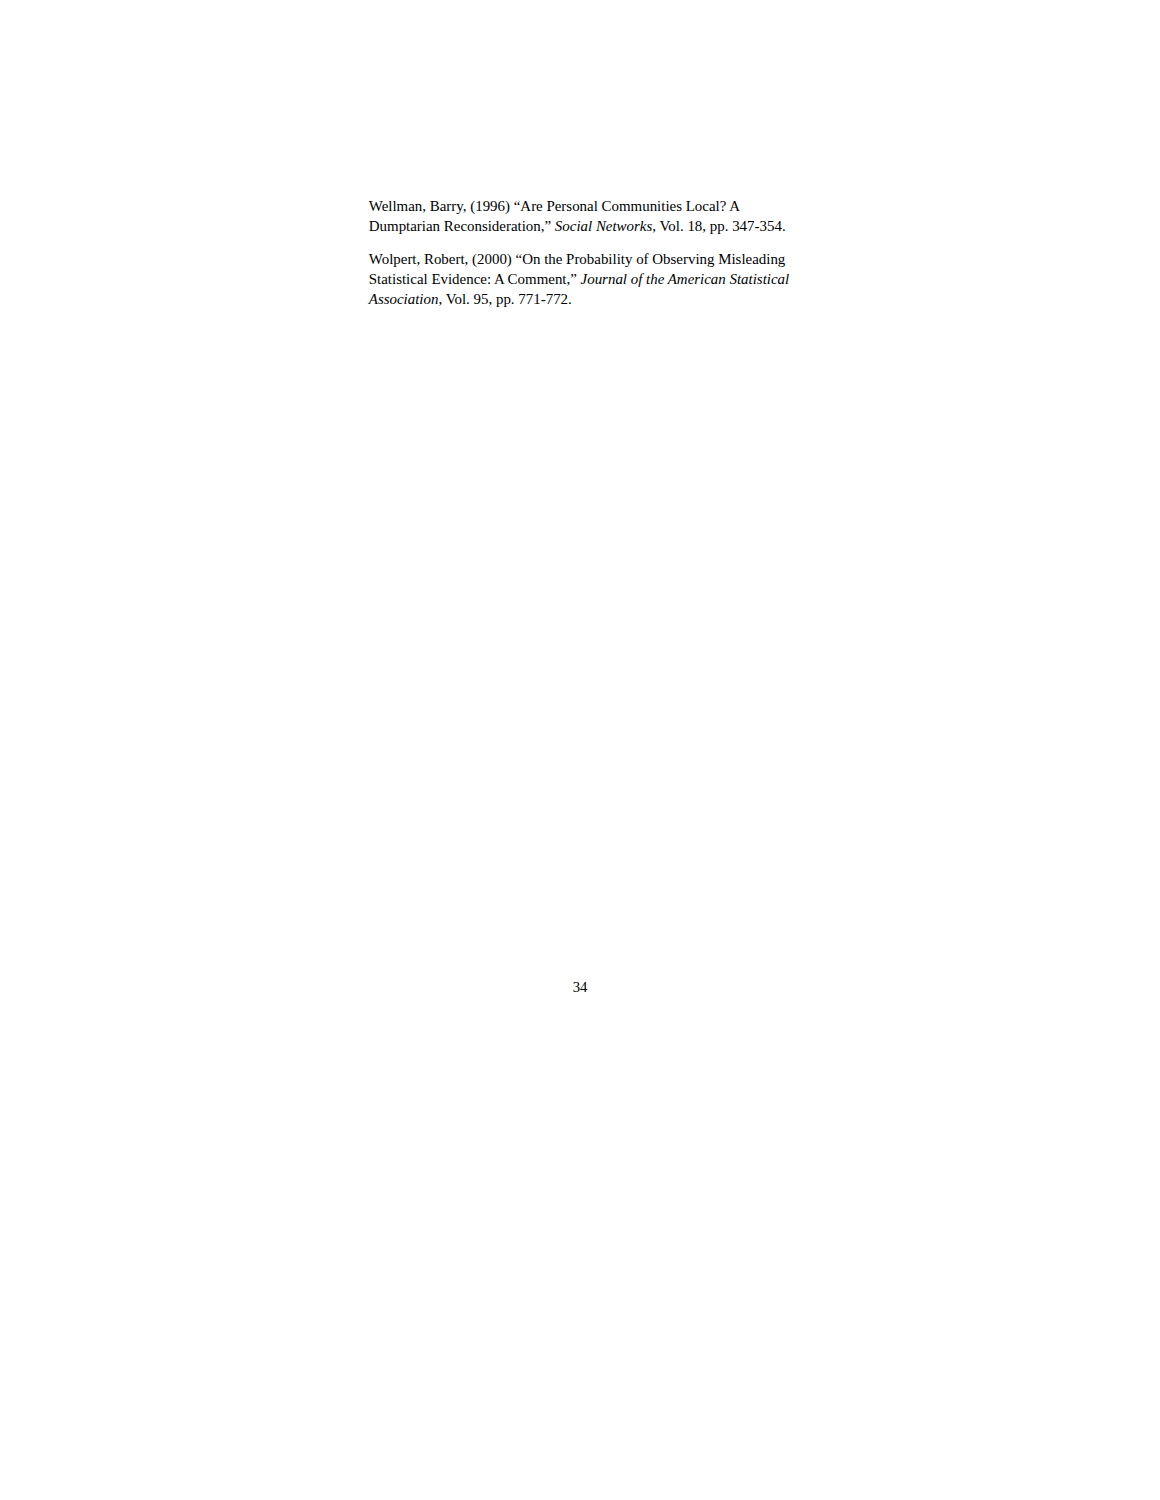Wellman, Barry, (1996) “Are Personal Communities Local? A Dumptarian Reconsideration,” Social Networks, Vol. 18, pp. 347-354.
Wolpert, Robert, (2000) “On the Probability of Observing Misleading Statistical Evidence: A Comment,” Journal of the American Statistical Association, Vol. 95, pp. 771-772.
34